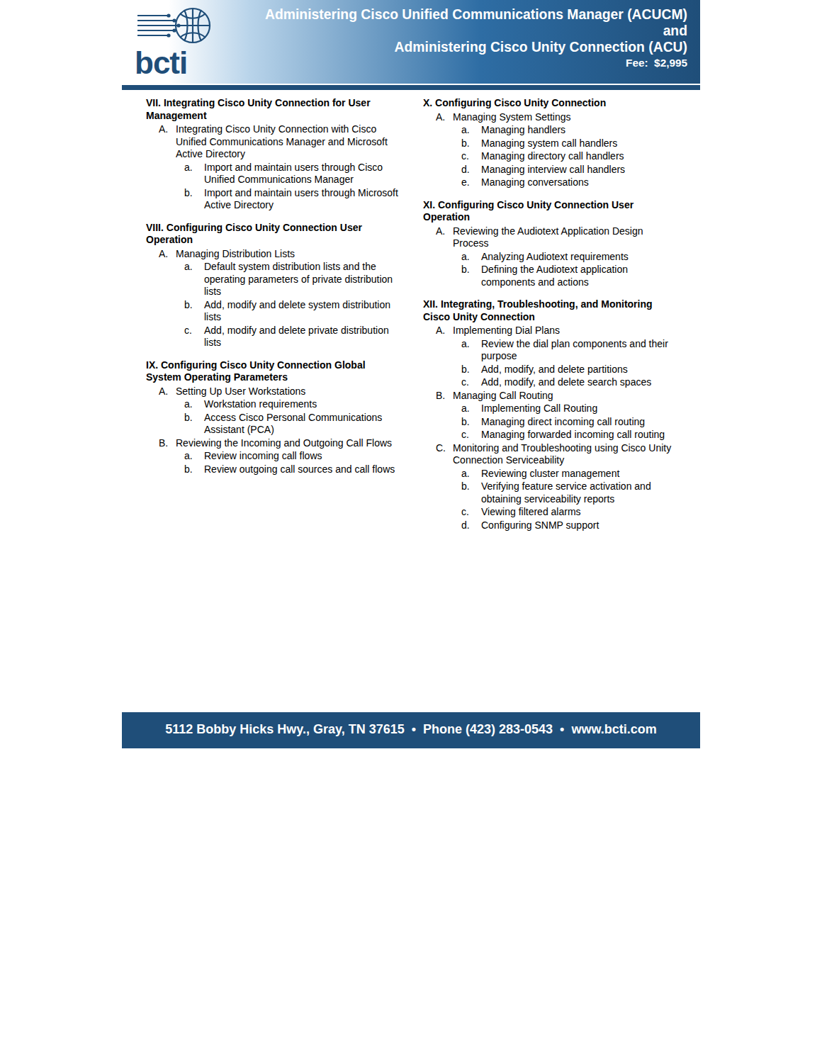bcti
Administering Cisco Unified Communications Manager (ACUCM)
and
Administering Cisco Unity Connection (ACU)
Fee: $2,995
VII. Integrating Cisco Unity Connection for User Management
A. Integrating Cisco Unity Connection with Cisco Unified Communications Manager and Microsoft Active Directory
a. Import and maintain users through Cisco Unified Communications Manager
b. Import and maintain users through Microsoft Active Directory
VIII. Configuring Cisco Unity Connection User Operation
A. Managing Distribution Lists
a. Default system distribution lists and the operating parameters of private distribution lists
b. Add, modify and delete system distribution lists
c. Add, modify and delete private distribution lists
IX. Configuring Cisco Unity Connection Global System Operating Parameters
A. Setting Up User Workstations
a. Workstation requirements
b. Access Cisco Personal Communications Assistant (PCA)
B. Reviewing the Incoming and Outgoing Call Flows
a. Review incoming call flows
b. Review outgoing call sources and call flows
X. Configuring Cisco Unity Connection
A. Managing System Settings
a. Managing handlers
b. Managing system call handlers
c. Managing directory call handlers
d. Managing interview call handlers
e. Managing conversations
XI. Configuring Cisco Unity Connection User Operation
A. Reviewing the Audiotext Application Design Process
a. Analyzing Audiotext requirements
b. Defining the Audiotext application components and actions
XII. Integrating, Troubleshooting, and Monitoring Cisco Unity Connection
A. Implementing Dial Plans
a. Review the dial plan components and their purpose
b. Add, modify, and delete partitions
c. Add, modify, and delete search spaces
B. Managing Call Routing
a. Implementing Call Routing
b. Managing direct incoming call routing
c. Managing forwarded incoming call routing
C. Monitoring and Troubleshooting using Cisco Unity Connection Serviceability
a. Reviewing cluster management
b. Verifying feature service activation and obtaining serviceability reports
c. Viewing filtered alarms
d. Configuring SNMP support
5112 Bobby Hicks Hwy., Gray, TN 37615•Phone (423) 283-0543•www.bcti.com